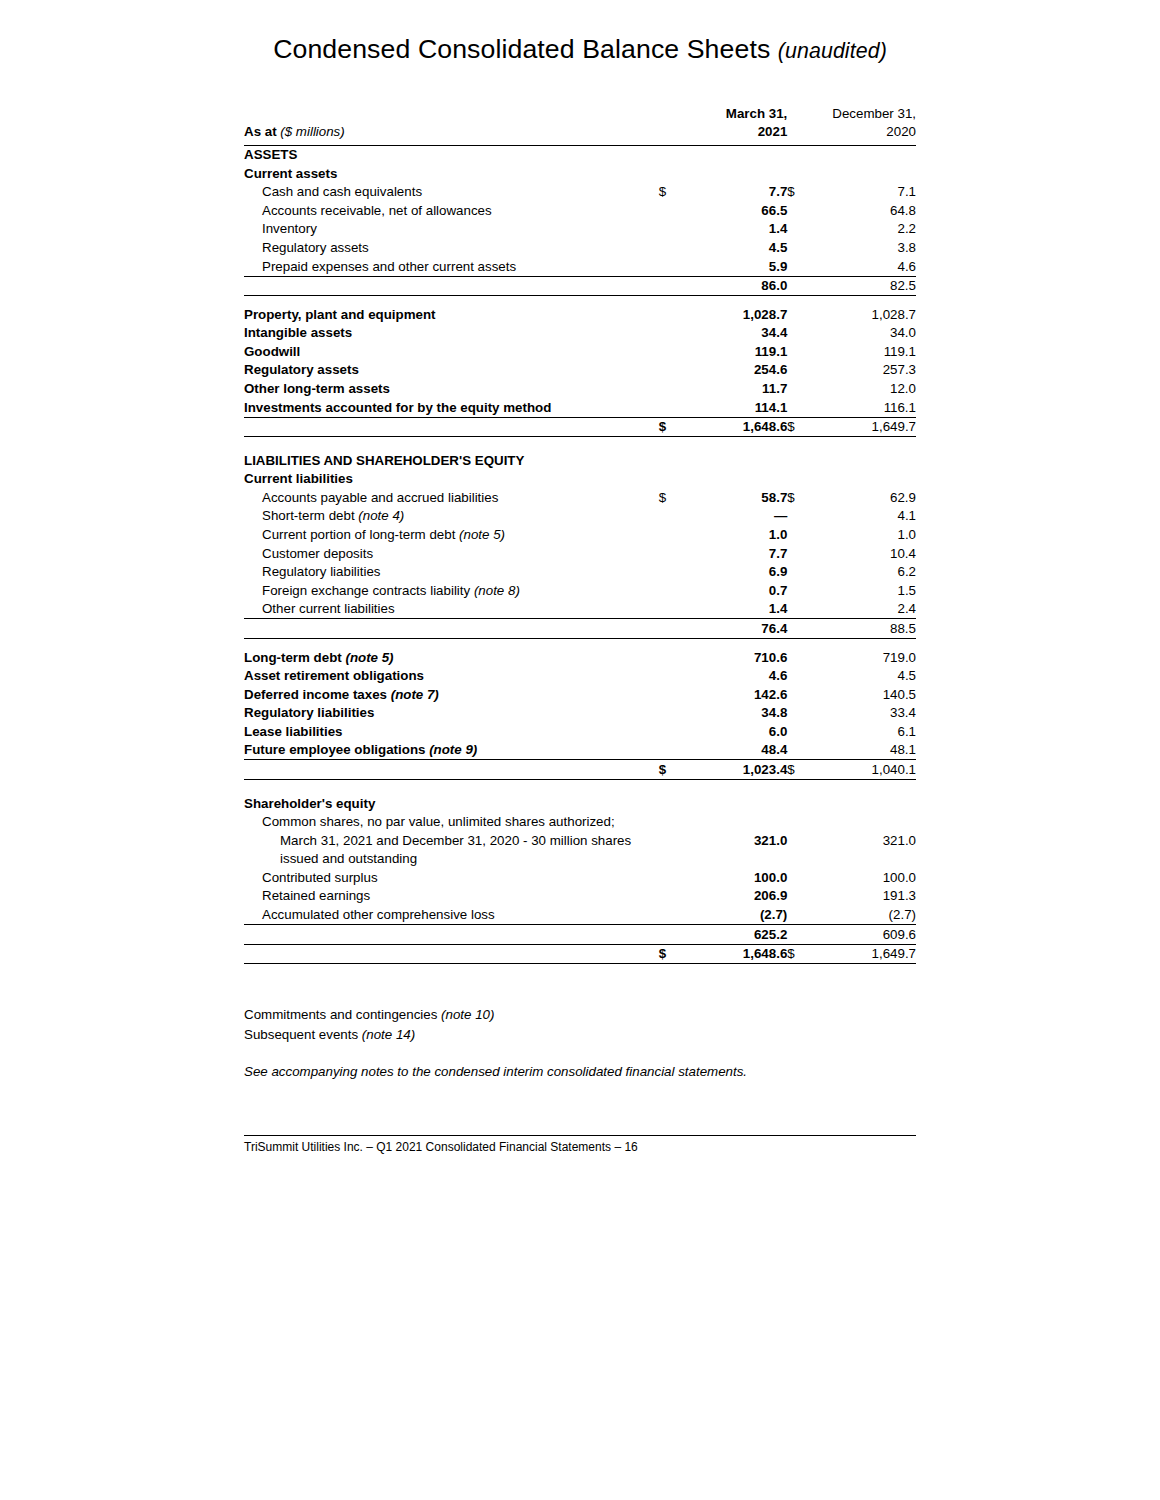Condensed Consolidated Balance Sheets (unaudited)
| | March 31, | December 31, |
| As at ($ millions) | 2021 | 2020 |
| ASSETS | | | | |
| Current assets | | | | |
| Cash and cash equivalents | $ | 7.7 | $ | 7.1 |
| Accounts receivable, net of allowances | | 66.5 | | 64.8 |
| Inventory | | 1.4 | | 2.2 |
| Regulatory assets | | 4.5 | | 3.8 |
| Prepaid expenses and other current assets | | 5.9 | | 4.6 |
| | | 86.0 | | 82.5 |
| Property, plant and equipment | | 1,028.7 | | 1,028.7 |
| Intangible assets | | 34.4 | | 34.0 |
| Goodwill | | 119.1 | | 119.1 |
| Regulatory assets | | 254.6 | | 257.3 |
| Other long-term assets | | 11.7 | | 12.0 |
| Investments accounted for by the equity method | | 114.1 | | 116.1 |
| | $ | 1,648.6 | $ | 1,649.7 |
| LIABILITIES AND SHAREHOLDER'S EQUITY | | | | |
| Current liabilities | | | | |
| Accounts payable and accrued liabilities | $ | 58.7 | $ | 62.9 |
| Short-term debt (note 4) | | — | | 4.1 |
| Current portion of long-term debt (note 5) | | 1.0 | | 1.0 |
| Customer deposits | | 7.7 | | 10.4 |
| Regulatory liabilities | | 6.9 | | 6.2 |
| Foreign exchange contracts liability (note 8) | | 0.7 | | 1.5 |
| Other current liabilities | | 1.4 | | 2.4 |
| | | 76.4 | | 88.5 |
| Long-term debt (note 5) | | 710.6 | | 719.0 |
| Asset retirement obligations | | 4.6 | | 4.5 |
| Deferred income taxes (note 7) | | 142.6 | | 140.5 |
| Regulatory liabilities | | 34.8 | | 33.4 |
| Lease liabilities | | 6.0 | | 6.1 |
| Future employee obligations (note 9) | | 48.4 | | 48.1 |
| | $ | 1,023.4 | $ | 1,040.1 |
| Shareholder's equity | | | | |
| Common shares, no par value, unlimited shares authorized; | | | | |
| March 31, 2021 and December 31, 2020 - 30 million shares | | 321.0 | | 321.0 |
| issued and outstanding | | | | |
| Contributed surplus | | 100.0 | | 100.0 |
| Retained earnings | | 206.9 | | 191.3 |
| Accumulated other comprehensive loss | | (2.7) | | (2.7) |
| | | 625.2 | | 609.6 |
| | $ | 1,648.6 | $ | 1,649.7 |
Commitments and contingencies (note 10)
Subsequent events (note 14)
See accompanying notes to the condensed interim consolidated financial statements.
TriSummit Utilities Inc. – Q1 2021 Consolidated Financial Statements – 16